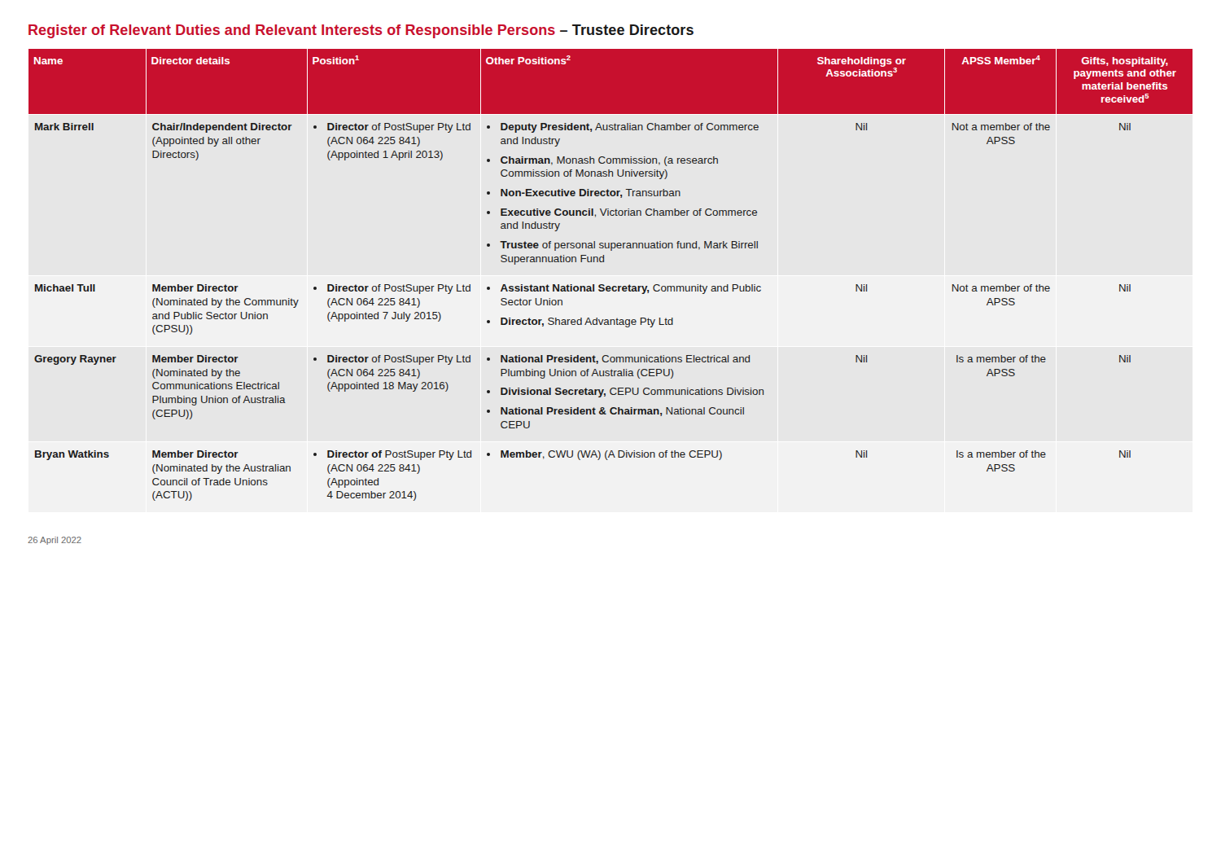Register of Relevant Duties and Relevant Interests of Responsible Persons – Trustee Directors
| Name | Director details | Position 1 | Other Positions 2 | Shareholdings or Associations 3 | APSS Member 4 | Gifts, hospitality, payments and other material benefits received 5 |
| --- | --- | --- | --- | --- | --- | --- |
| Mark Birrell | Chair/Independent Director (Appointed by all other Directors) | Director of PostSuper Pty Ltd (ACN 064 225 841) (Appointed 1 April 2013) | Deputy President, Australian Chamber of Commerce and Industry Chairman , Monash Commission, (a research Commission of Monash University) Non-Executive Director, Transurban Executive Council , Victorian Chamber of Commerce and Industry Trustee of personal superannuation fund, Mark Birrell Superannuation Fund | Nil | Not a member of the APSS | Nil |
| Michael Tull | Member Director (Nominated by the Community and Public Sector Union (CPSU)) | Director of PostSuper Pty Ltd (ACN 064 225 841) (Appointed 7 July 2015) | Assistant National Secretary, Community and Public Sector Union Director, Shared Advantage Pty Ltd | Nil | Not a member of the APSS | Nil |
| Gregory Rayner | Member Director (Nominated by the Communications Electrical Plumbing Union of Australia (CEPU)) | Director of PostSuper Pty Ltd (ACN 064 225 841) (Appointed 18 May 2016) | National President, Communications Electrical and Plumbing Union of Australia (CEPU) Divisional Secretary, CEPU Communications Division National President & Chairman, National Council CEPU | Nil | Is a member of the APSS | Nil |
| Bryan Watkins | Member Director (Nominated by the Australian Council of Trade Unions (ACTU)) | Director of PostSuper Pty Ltd (ACN 064 225 841) (Appointed 4 December 2014) | Member , CWU (WA) (A Division of the CEPU) | Nil | Is a member of the APSS | Nil |
26 April 2022